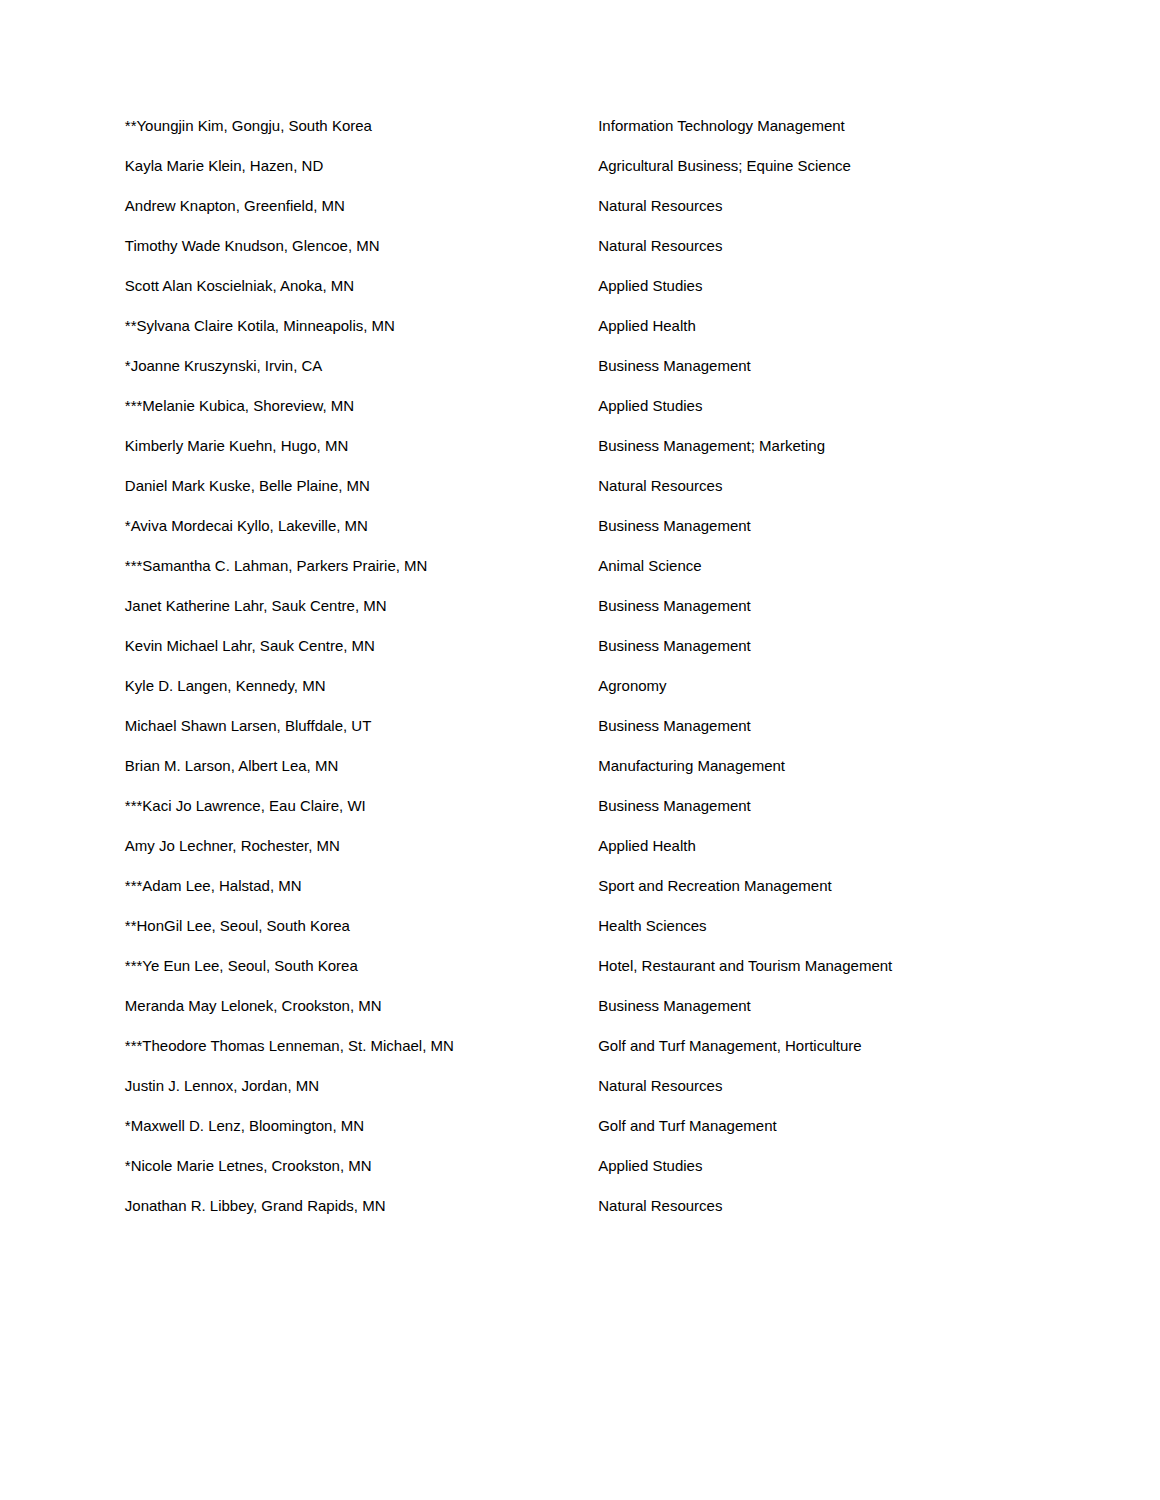| **Youngjin Kim, Gongju, South Korea | Information Technology Management |
| Kayla Marie Klein, Hazen, ND | Agricultural Business; Equine Science |
| Andrew Knapton, Greenfield, MN | Natural Resources |
| Timothy Wade Knudson, Glencoe, MN | Natural Resources |
| Scott Alan Koscielniak, Anoka, MN | Applied Studies |
| **Sylvana Claire Kotila, Minneapolis, MN | Applied Health |
| *Joanne Kruszynski, Irvin, CA | Business Management |
| ***Melanie Kubica, Shoreview, MN | Applied Studies |
| Kimberly Marie Kuehn, Hugo, MN | Business Management; Marketing |
| Daniel Mark Kuske, Belle Plaine, MN | Natural Resources |
| *Aviva Mordecai Kyllo, Lakeville, MN | Business Management |
| ***Samantha C. Lahman, Parkers Prairie, MN | Animal Science |
| Janet Katherine Lahr, Sauk Centre, MN | Business Management |
| Kevin Michael Lahr, Sauk Centre, MN | Business Management |
| Kyle D. Langen, Kennedy, MN | Agronomy |
| Michael Shawn Larsen, Bluffdale, UT | Business Management |
| Brian M. Larson, Albert Lea, MN | Manufacturing Management |
| ***Kaci Jo Lawrence, Eau Claire, WI | Business Management |
| Amy Jo Lechner, Rochester, MN | Applied Health |
| ***Adam Lee, Halstad, MN | Sport and Recreation Management |
| **HonGil Lee, Seoul, South Korea | Health Sciences |
| ***Ye Eun Lee, Seoul, South Korea | Hotel, Restaurant and Tourism Management |
| Meranda May Lelonek, Crookston, MN | Business Management |
| ***Theodore Thomas Lenneman, St. Michael, MN | Golf and Turf Management, Horticulture |
| Justin J. Lennox, Jordan, MN | Natural Resources |
| *Maxwell D. Lenz, Bloomington, MN | Golf and Turf Management |
| *Nicole Marie Letnes, Crookston, MN | Applied Studies |
| Jonathan R. Libbey, Grand Rapids, MN | Natural Resources |